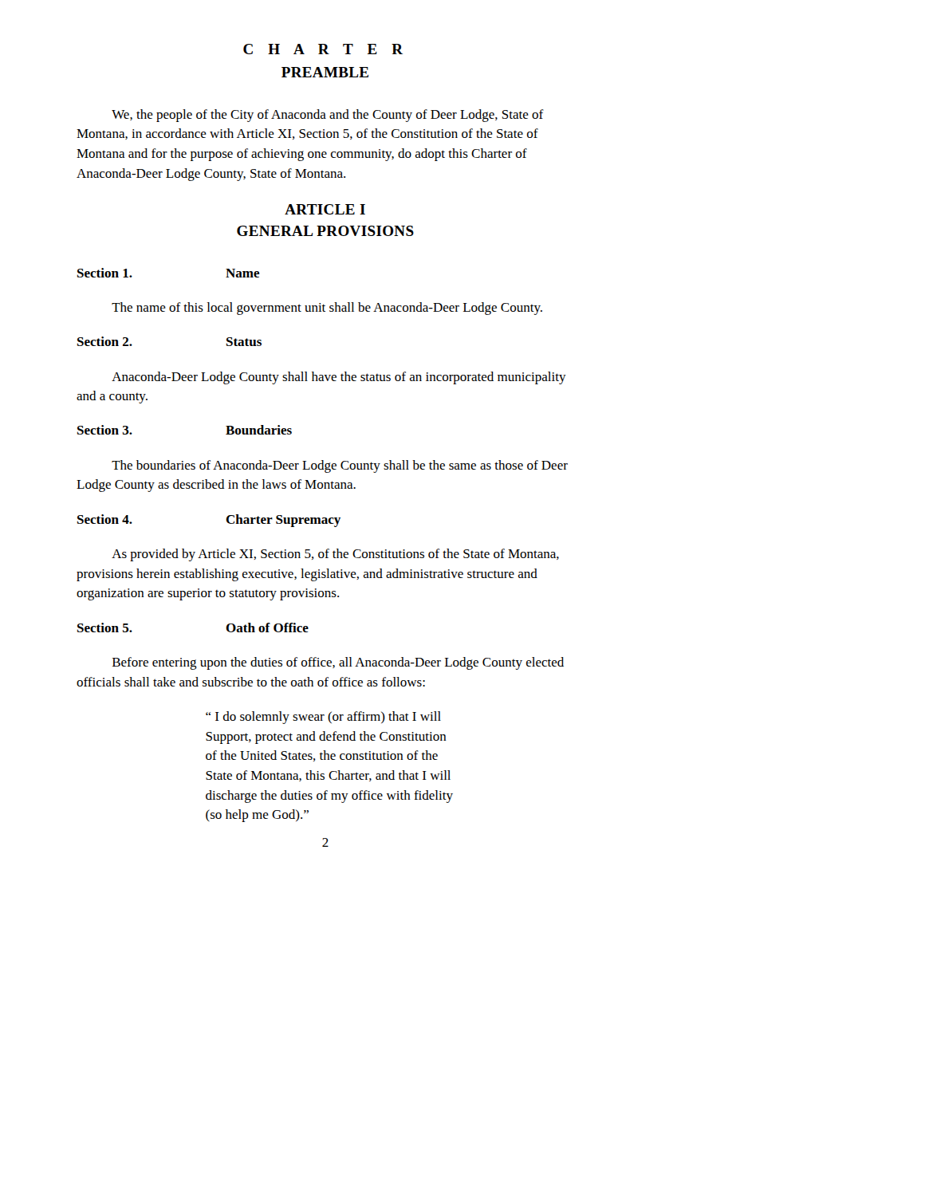C H A R T E R
PREAMBLE
We, the people of the City of Anaconda and the County of Deer Lodge, State of Montana, in accordance with Article XI, Section 5, of the Constitution of the State of Montana and for the purpose of achieving one community, do adopt this Charter of Anaconda-Deer Lodge County, State of Montana.
ARTICLE I
GENERAL PROVISIONS
Section 1. Name
The name of this local government unit shall be Anaconda-Deer Lodge County.
Section 2. Status
Anaconda-Deer Lodge County shall have the status of an incorporated municipality and a county.
Section 3. Boundaries
The boundaries of Anaconda-Deer Lodge County shall be the same as those of Deer Lodge County as described in the laws of Montana.
Section 4. Charter Supremacy
As provided by Article XI, Section 5, of the Constitutions of the State of Montana, provisions herein establishing executive, legislative, and administrative structure and organization are superior to statutory provisions.
Section 5. Oath of Office
Before entering upon the duties of office, all Anaconda-Deer Lodge County elected officials shall take and subscribe to the oath of office as follows:
“ I do solemnly swear (or affirm) that I will
Support, protect and defend the Constitution
of the United States, the constitution of the
State of Montana, this Charter, and that I will
discharge the duties of my office with fidelity
(so help me God).”
2